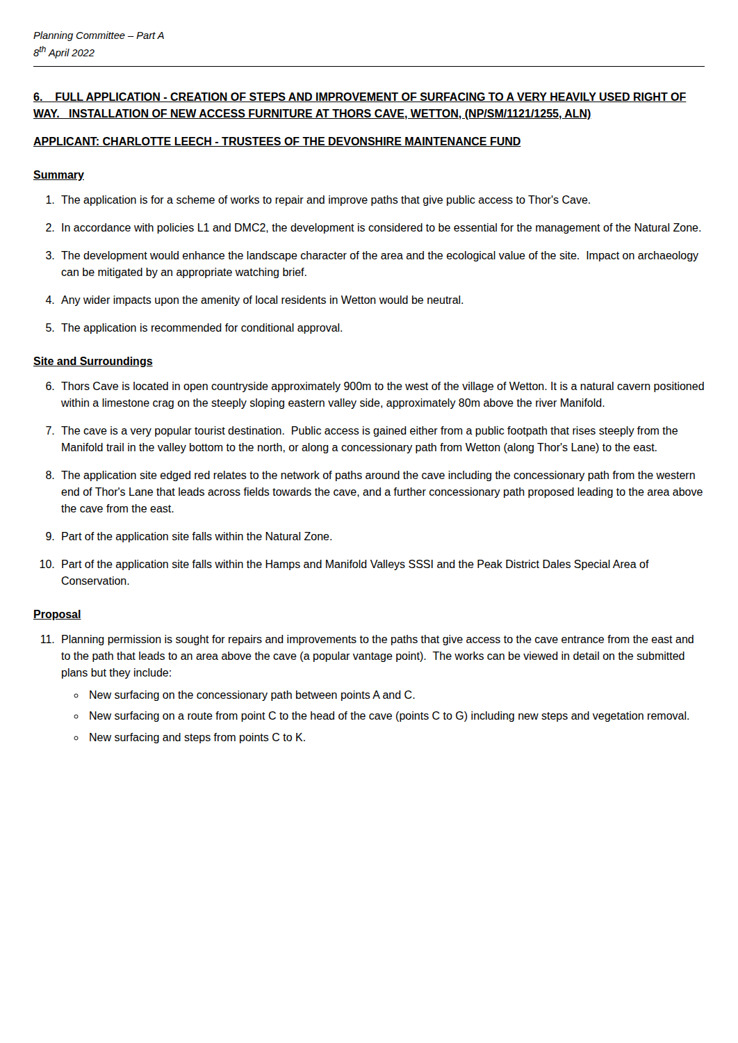Planning Committee – Part A
8th April 2022
6. FULL APPLICATION - CREATION OF STEPS AND IMPROVEMENT OF SURFACING TO A VERY HEAVILY USED RIGHT OF WAY. INSTALLATION OF NEW ACCESS FURNITURE AT THORS CAVE, WETTON, (NP/SM/1121/1255, ALN)
APPLICANT: CHARLOTTE LEECH - TRUSTEES OF THE DEVONSHIRE MAINTENANCE FUND
Summary
The application is for a scheme of works to repair and improve paths that give public access to Thor's Cave.
In accordance with policies L1 and DMC2, the development is considered to be essential for the management of the Natural Zone.
The development would enhance the landscape character of the area and the ecological value of the site. Impact on archaeology can be mitigated by an appropriate watching brief.
Any wider impacts upon the amenity of local residents in Wetton would be neutral.
The application is recommended for conditional approval.
Site and Surroundings
Thors Cave is located in open countryside approximately 900m to the west of the village of Wetton. It is a natural cavern positioned within a limestone crag on the steeply sloping eastern valley side, approximately 80m above the river Manifold.
The cave is a very popular tourist destination. Public access is gained either from a public footpath that rises steeply from the Manifold trail in the valley bottom to the north, or along a concessionary path from Wetton (along Thor's Lane) to the east.
The application site edged red relates to the network of paths around the cave including the concessionary path from the western end of Thor's Lane that leads across fields towards the cave, and a further concessionary path proposed leading to the area above the cave from the east.
Part of the application site falls within the Natural Zone.
Part of the application site falls within the Hamps and Manifold Valleys SSSI and the Peak District Dales Special Area of Conservation.
Proposal
Planning permission is sought for repairs and improvements to the paths that give access to the cave entrance from the east and to the path that leads to an area above the cave (a popular vantage point). The works can be viewed in detail on the submitted plans but they include:
New surfacing on the concessionary path between points A and C.
New surfacing on a route from point C to the head of the cave (points C to G) including new steps and vegetation removal.
New surfacing and steps from points C to K.